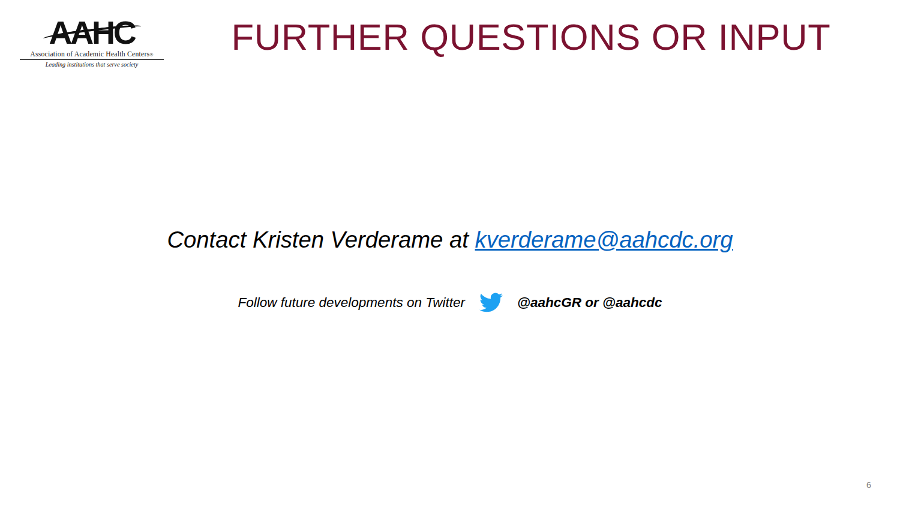AAHC
Association of Academic Health Centers®
Leading institutions that serve society
FURTHER QUESTIONS OR INPUT
Contact Kristen Verderame at kverderame@aahcdc.org
Follow future developments on Twitter @aahcGR or @aahcdc
6